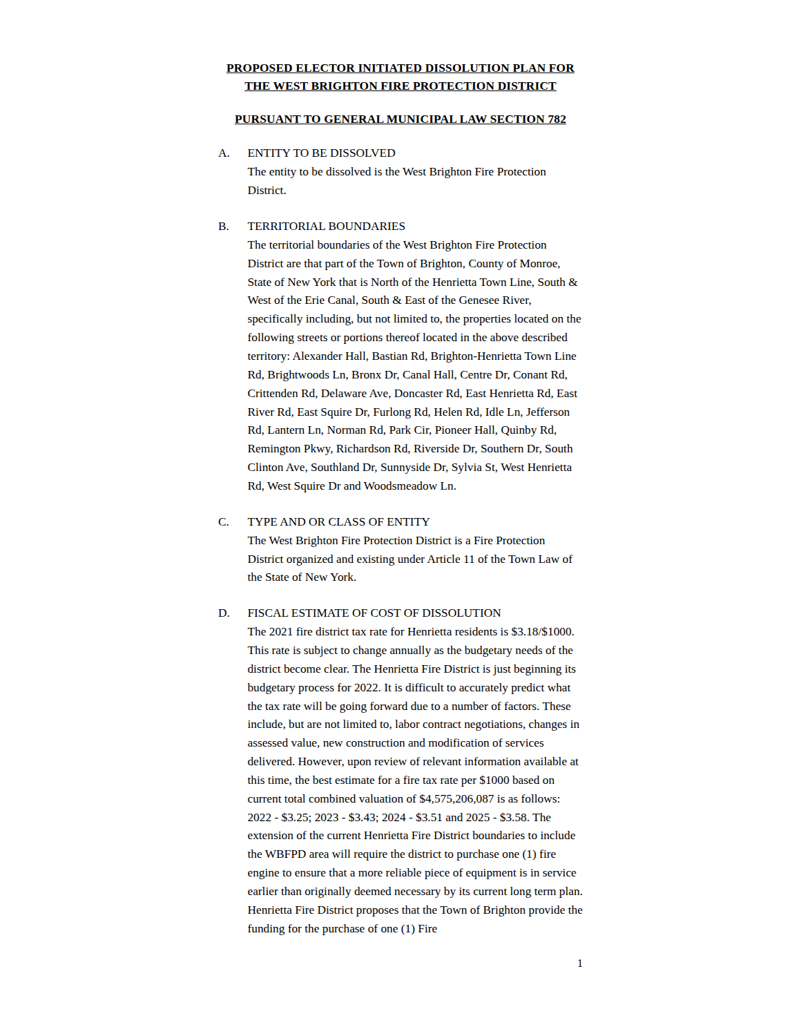PROPOSED ELECTOR INITIATED DISSOLUTION PLAN FOR THE WEST BRIGHTON FIRE PROTECTION DISTRICT PURSUANT TO GENERAL MUNICIPAL LAW SECTION 782
A. Entity to be Dissolved
The entity to be dissolved is the West Brighton Fire Protection District.
B. Territorial Boundaries
The territorial boundaries of the West Brighton Fire Protection District are that part of the Town of Brighton, County of Monroe, State of New York that is North of the Henrietta Town Line, South & West of the Erie Canal, South & East of the Genesee River, specifically including, but not limited to, the properties located on the following streets or portions thereof located in the above described territory: Alexander Hall, Bastian Rd, Brighton-Henrietta Town Line Rd, Brightwoods Ln, Bronx Dr, Canal Hall, Centre Dr, Conant Rd, Crittenden Rd, Delaware Ave, Doncaster Rd, East Henrietta Rd, East River Rd, East Squire Dr, Furlong Rd, Helen Rd, Idle Ln, Jefferson Rd, Lantern Ln, Norman Rd, Park Cir, Pioneer Hall, Quinby Rd, Remington Pkwy, Richardson Rd, Riverside Dr, Southern Dr, South Clinton Ave, Southland Dr, Sunnyside Dr, Sylvia St, West Henrietta Rd, West Squire Dr and Woodsmeadow Ln.
C. Type and or Class of Entity
The West Brighton Fire Protection District is a Fire Protection District organized and existing under Article 11 of the Town Law of the State of New York.
D. Fiscal Estimate of Cost of Dissolution
The 2021 fire district tax rate for Henrietta residents is $3.18/$1000. This rate is subject to change annually as the budgetary needs of the district become clear. The Henrietta Fire District is just beginning its budgetary process for 2022. It is difficult to accurately predict what the tax rate will be going forward due to a number of factors. These include, but are not limited to, labor contract negotiations, changes in assessed value, new construction and modification of services delivered. However, upon review of relevant information available at this time, the best estimate for a fire tax rate per $1000 based on current total combined valuation of $4,575,206,087 is as follows: 2022 - $3.25; 2023 - $3.43; 2024 - $3.51 and 2025 - $3.58. The extension of the current Henrietta Fire District boundaries to include the WBFPD area will require the district to purchase one (1) fire engine to ensure that a more reliable piece of equipment is in service earlier than originally deemed necessary by its current long term plan. Henrietta Fire District proposes that the Town of Brighton provide the funding for the purchase of one (1) Fire
1